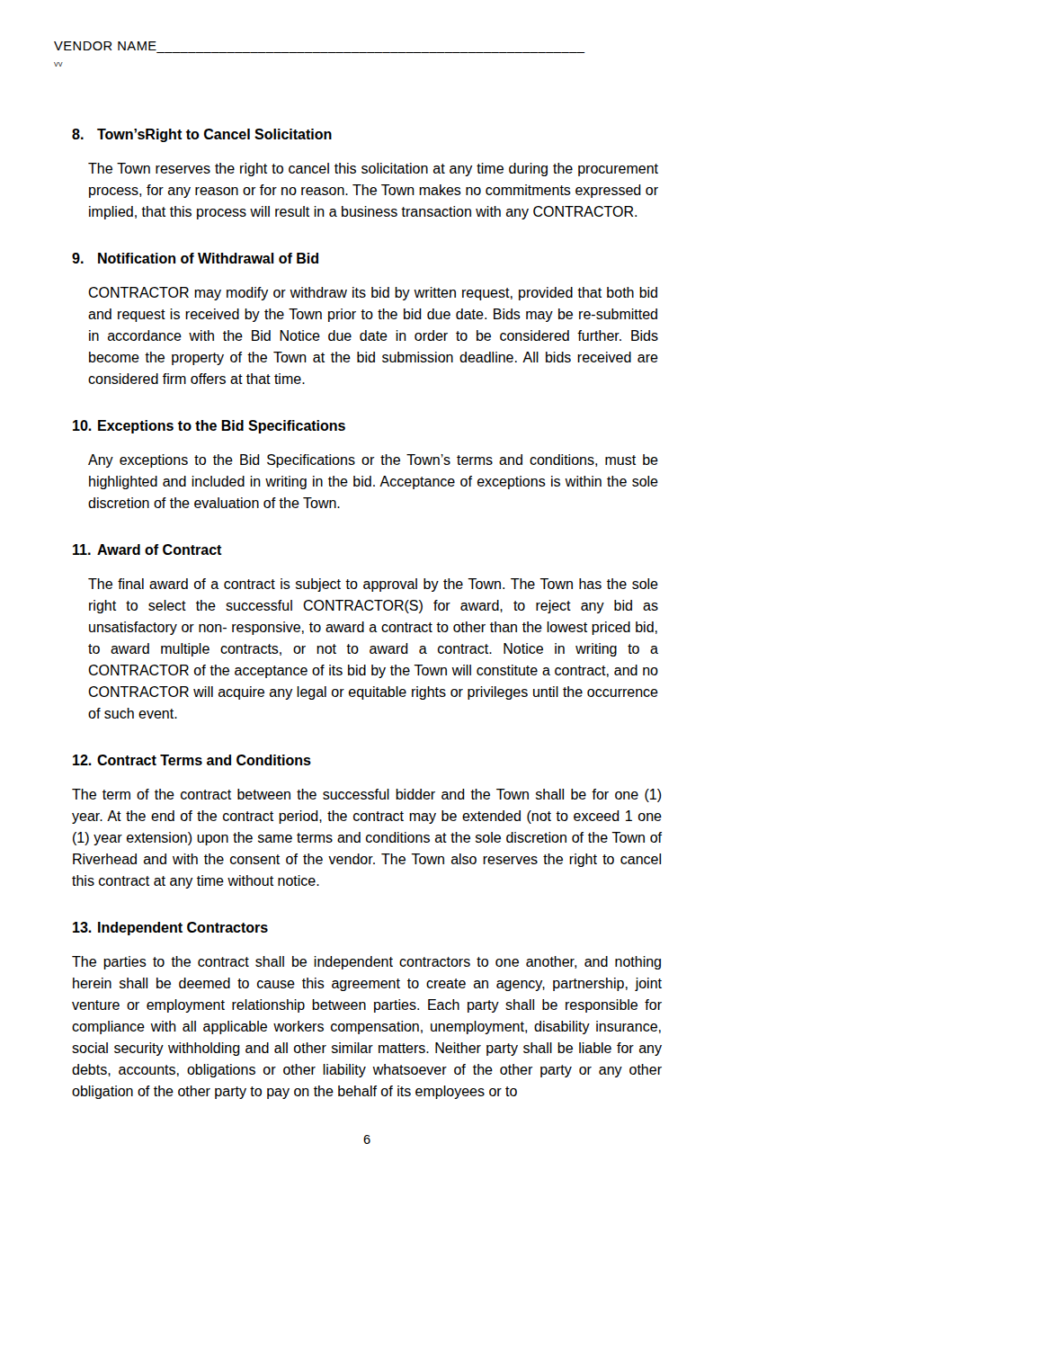VENDOR NAME_______________________________________________________
vv
8. Town’sRight to Cancel Solicitation
The Town reserves the right to cancel this solicitation at any time during the procurement process, for any reason or for no reason. The Town makes no commitments expressed or implied, that this process will result in a business transaction with any CONTRACTOR.
9. Notification of Withdrawal of Bid
CONTRACTOR may modify or withdraw its bid by written request, provided that both bid and request is received by the Town prior to the bid due date. Bids may be re-submitted in accordance with the Bid Notice due date in order to be considered further. Bids become the property of the Town at the bid submission deadline. All bids received are considered firm offers at that time.
10. Exceptions to the Bid Specifications
Any exceptions to the Bid Specifications or the Town’s terms and conditions, must be highlighted and included in writing in the bid. Acceptance of exceptions is within the sole discretion of the evaluation of the Town.
11. Award of Contract
The final award of a contract is subject to approval by the Town. The Town has the sole right to select the successful CONTRACTOR(S) for award, to reject any bid as unsatisfactory or non- responsive, to award a contract to other than the lowest priced bid, to award multiple contracts, or not to award a contract. Notice in writing to a CONTRACTOR of the acceptance of its bid by the Town will constitute a contract, and no CONTRACTOR will acquire any legal or equitable rights or privileges until the occurrence of such event.
12. Contract Terms and Conditions
The term of the contract between the successful bidder and the Town shall be for one (1) year. At the end of the contract period, the contract may be extended (not to exceed 1 one (1) year extension) upon the same terms and conditions at the sole discretion of the Town of Riverhead and with the consent of the vendor. The Town also reserves the right to cancel this contract at any time without notice.
13. Independent Contractors
The parties to the contract shall be independent contractors to one another, and nothing herein shall be deemed to cause this agreement to create an agency, partnership, joint venture or employment relationship between parties. Each party shall be responsible for compliance with all applicable workers compensation, unemployment, disability insurance, social security withholding and all other similar matters. Neither party shall be liable for any debts, accounts, obligations or other liability whatsoever of the other party or any other obligation of the other party to pay on the behalf of its employees or to
6